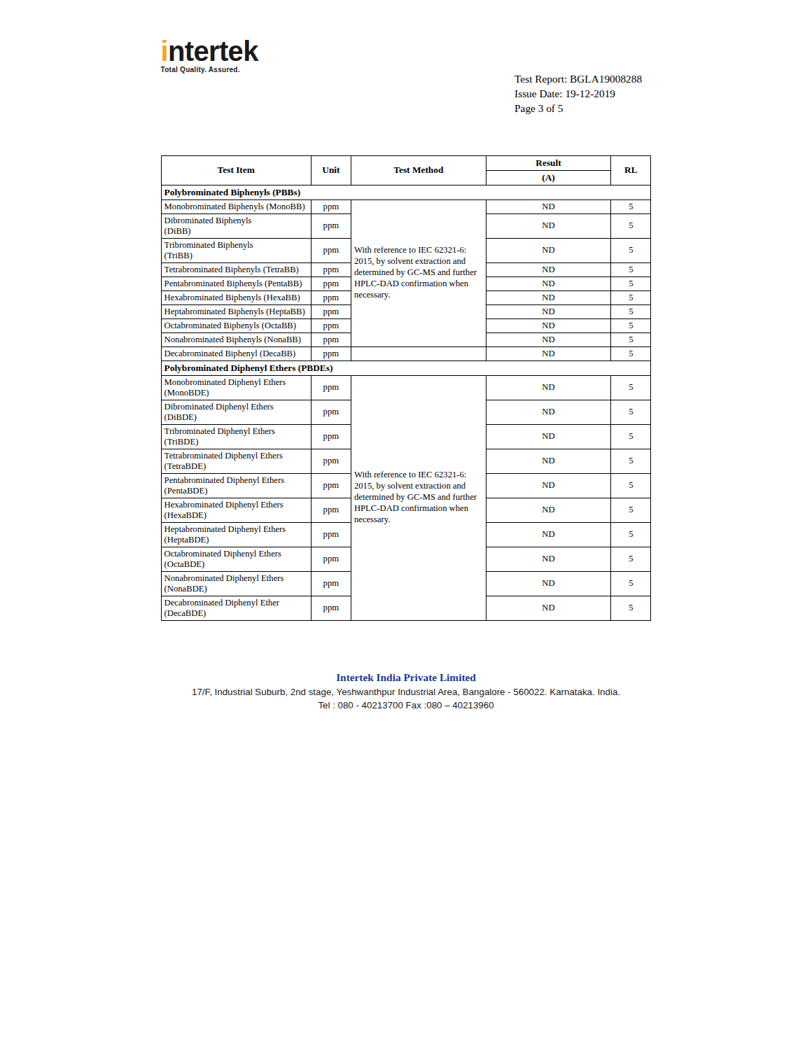intertek
Total Quality. Assured.
Test Report: BGLA19008288
Issue Date: 19-12-2019
Page 3 of 5
| Test Item | Unit | Test Method | Result | RL |
| --- | --- | --- | --- | --- |
| (A) |
| Polybrominated Biphenyls (PBBs) |
| Monobrominated Biphenyls (MonoBB) | ppm | With reference to IEC 62321-6: 2015, by solvent extraction and determined by GC-MS and further HPLC-DAD confirmation when necessary. | ND | 5 |
| Dibrominated Biphenyls (DiBB) | ppm | ND | 5 |
| Tribrominated Biphenyls (TriBB) | ppm | ND | 5 |
| Tetrabrominated Biphenyls (TetraBB) | ppm | ND | 5 |
| Pentabrominated Biphenyls (PentaBB) | ppm | ND | 5 |
| Hexabrominated Biphenyls (HexaBB) | ppm | ND | 5 |
| Heptabrominated Biphenyls (HeptaBB) | ppm | ND | 5 |
| Octabrominated Biphenyls (OctaBB) | ppm | ND | 5 |
| Nonabrominated Biphenyls (NonaBB) | ppm | ND | 5 |
| Decabrominated Biphenyl (DecaBB) | ppm | | ND | 5 |
| Polybrominated Diphenyl Ethers (PBDEs) |
| Monobrominated Diphenyl Ethers (MonoBDE) | ppm | With reference to IEC 62321-6: 2015, by solvent extraction and determined by GC-MS and further HPLC-DAD confirmation when necessary. | ND | 5 |
| Dibrominated Diphenyl Ethers (DiBDE) | ppm | ND | 5 |
| Tribrominated Diphenyl Ethers (TriBDE) | ppm | ND | 5 |
| Tetrabrominated Diphenyl Ethers (TetraBDE) | ppm | ND | 5 |
| Pentabrominated Diphenyl Ethers (PentaBDE) | ppm | ND | 5 |
| Hexabrominated Diphenyl Ethers (HexaBDE) | ppm | ND | 5 |
| Heptabrominated Diphenyl Ethers (HeptaBDE) | ppm | ND | 5 |
| Octabrominated Diphenyl Ethers (OctaBDE) | ppm | ND | 5 |
| Nonabrominated Diphenyl Ethers (NonaBDE) | ppm | ND | 5 |
| Decabrominated Diphenyl Ether (DecaBDE) | ppm | ND | 5 |
Intertek India Private Limited
17/F, Industrial Suburb, 2nd stage, Yeshwanthpur Industrial Area, Bangalore - 560022. Karnataka. India.
Tel : 080 - 40213700 Fax :080 – 40213960